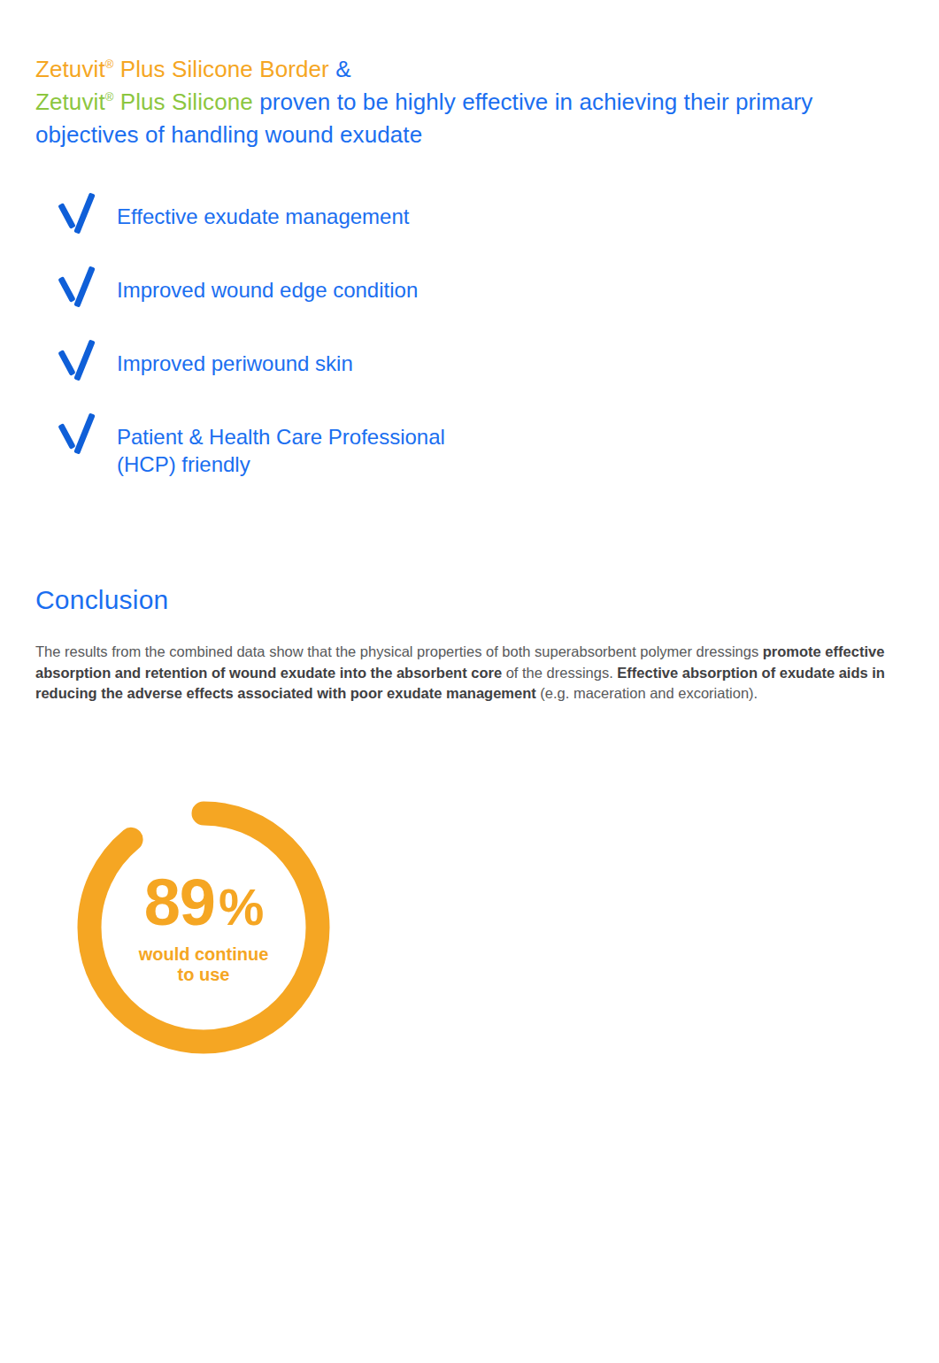Zetuvit® Plus Silicone Border &
Zetuvit® Plus Silicone proven to be highly effective in achieving their primary objectives of handling wound exudate
Effective exudate management
Improved wound edge condition
Improved periwound skin
Patient & Health Care Professional
(HCP) friendly
Conclusion
The results from the combined data show that the physical properties of both superabsorbent polymer dressings promote effective absorption and retention of wound exudate into the absorbent core of the dressings. Effective absorption of exudate aids in reducing the adverse effects associated with poor exudate management (e.g. maceration and excoriation).
89% would continue
to use